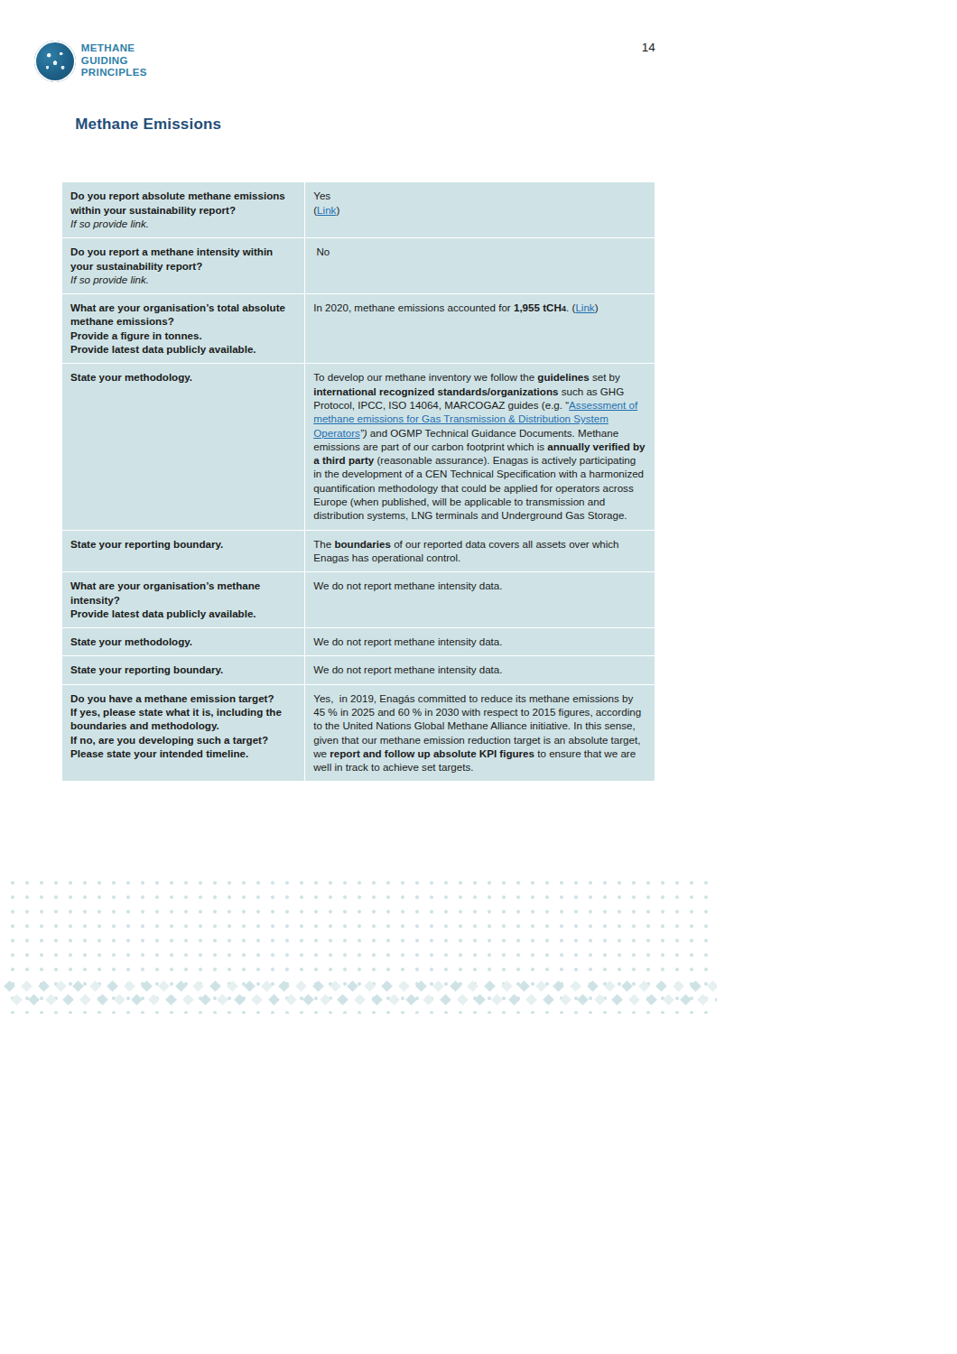Methane
Guiding
Principles
14
Methane Emissions
| Do you report absolute methane emissions within your sustainability report? If so provide link. | Yes ( Link ) |
| Do you report a methane intensity within your sustainability report? If so provide link. | No |
| What are your organisation’s total absolute methane emissions? Provide a figure in tonnes. Provide latest data publicly available. | In 2020, methane emissions accounted for 1,955 tCH 4 . ( Link ) |
| State your methodology. | To develop our methane inventory we follow the guidelines set by international recognized standards/organizations such as GHG Protocol, IPCC, ISO 14064, MARCOGAZ guides (e.g. “ Assessment of methane emissions for Gas Transmission & Distribution System Operators ”) and OGMP Technical Guidance Documents. Methane emissions are part of our carbon footprint which is annually verified by a third party (reasonable assurance). Enagas is actively participating in the development of a CEN Technical Specification with a harmonized quantification methodology that could be applied for operators across Europe (when published, will be applicable to transmission and distribution systems, LNG terminals and Underground Gas Storage. |
| State your reporting boundary. | The boundaries of our reported data covers all assets over which Enagas has operational control. |
| What are your organisation’s methane intensity? Provide latest data publicly available. | We do not report methane intensity data. |
| State your methodology. | We do not report methane intensity data. |
| State your reporting boundary. | We do not report methane intensity data. |
| Do you have a methane emission target? If yes, please state what it is, including the boundaries and methodology. If no, are you developing such a target? Please state your intended timeline. | Yes, in 2019, Enagás committed to reduce its methane emissions by 45 % in 2025 and 60 % in 2030 with respect to 2015 figures, according to the United Nations Global Methane Alliance initiative. In this sense, given that our methane emission reduction target is an absolute target, we report and follow up absolute KPI figures to ensure that we are well in track to achieve set targets. |